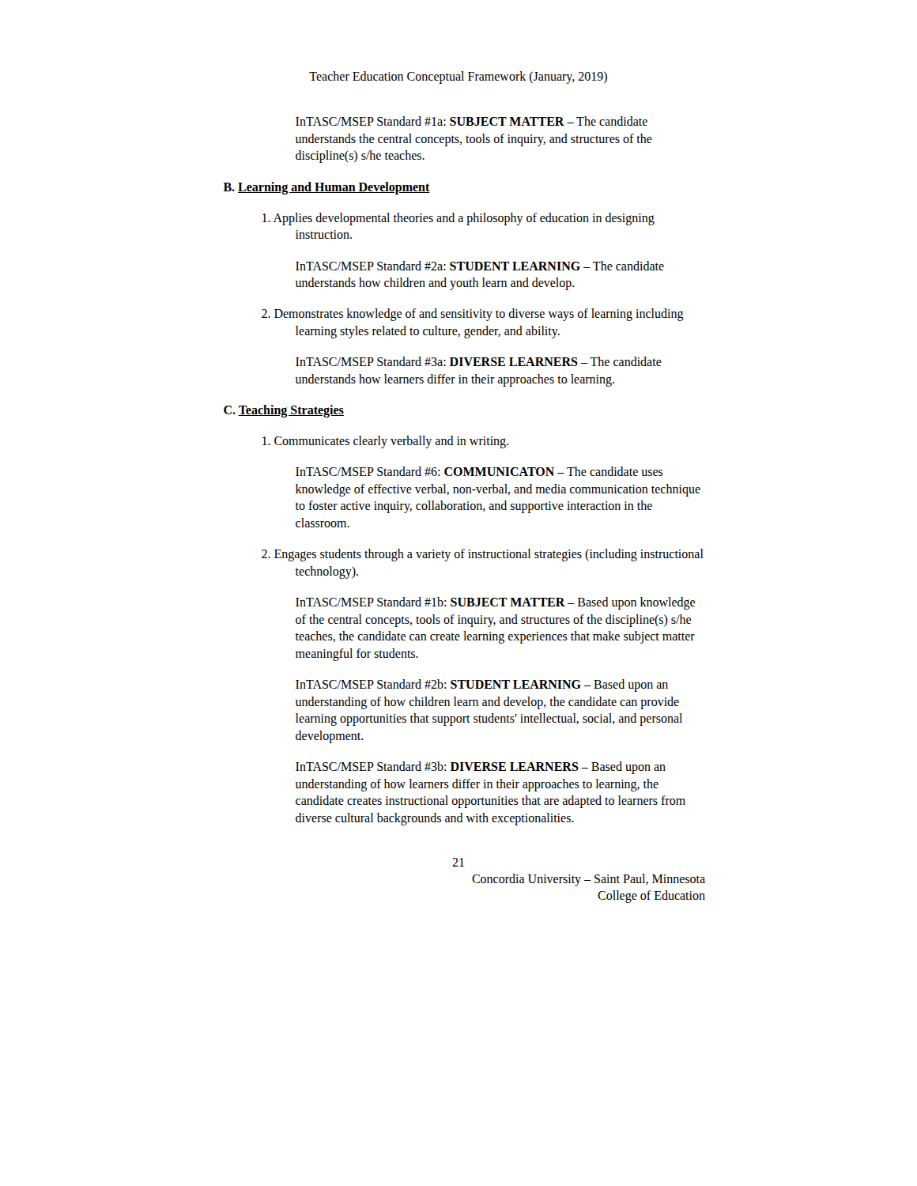Teacher Education Conceptual Framework (January, 2019)
InTASC/MSEP Standard #1a: SUBJECT MATTER – The candidate understands the central concepts, tools of inquiry, and structures of the discipline(s) s/he teaches.
B. Learning and Human Development
1. Applies developmental theories and a philosophy of education in designing instruction.
InTASC/MSEP Standard #2a: STUDENT LEARNING – The candidate understands how children and youth learn and develop.
2. Demonstrates knowledge of and sensitivity to diverse ways of learning including learning styles related to culture, gender, and ability.
InTASC/MSEP Standard #3a: DIVERSE LEARNERS – The candidate understands how learners differ in their approaches to learning.
C. Teaching Strategies
1. Communicates clearly verbally and in writing.
InTASC/MSEP Standard #6: COMMUNICATON – The candidate uses knowledge of effective verbal, non-verbal, and media communication technique to foster active inquiry, collaboration, and supportive interaction in the classroom.
2. Engages students through a variety of instructional strategies (including instructional technology).
InTASC/MSEP Standard #1b: SUBJECT MATTER – Based upon knowledge of the central concepts, tools of inquiry, and structures of the discipline(s) s/he teaches, the candidate can create learning experiences that make subject matter meaningful for students.
InTASC/MSEP Standard #2b: STUDENT LEARNING – Based upon an understanding of how children learn and develop, the candidate can provide learning opportunities that support students' intellectual, social, and personal development.
InTASC/MSEP Standard #3b: DIVERSE LEARNERS – Based upon an understanding of how learners differ in their approaches to learning, the candidate creates instructional opportunities that are adapted to learners from diverse cultural backgrounds and with exceptionalities.
21
Concordia University – Saint Paul, Minnesota
College of Education